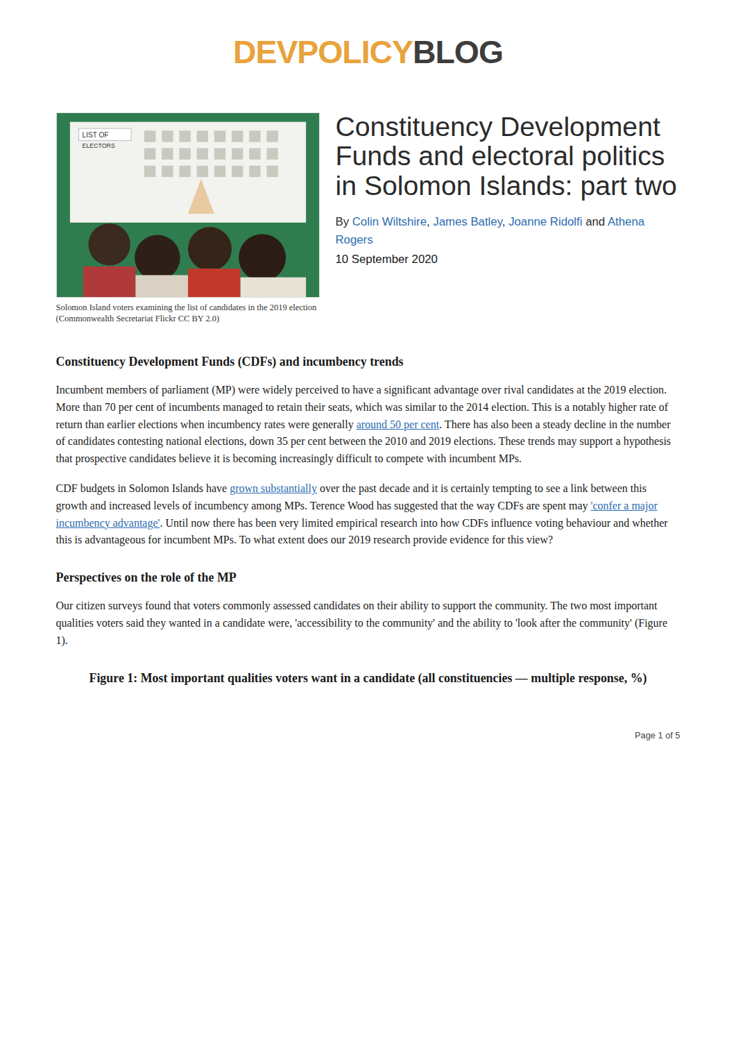DEVPOLICY BLOG
Solomon Island voters examining the list of candidates in the 2019 election (Commonwealth Secretariat Flickr CC BY 2.0)
Constituency Development Funds and electoral politics in Solomon Islands: part two
By Colin Wiltshire, James Batley, Joanne Ridolfi and Athena Rogers
10 September 2020
Constituency Development Funds (CDFs) and incumbency trends
Incumbent members of parliament (MP) were widely perceived to have a significant advantage over rival candidates at the 2019 election. More than 70 per cent of incumbents managed to retain their seats, which was similar to the 2014 election. This is a notably higher rate of return than earlier elections when incumbency rates were generally around 50 per cent. There has also been a steady decline in the number of candidates contesting national elections, down 35 per cent between the 2010 and 2019 elections. These trends may support a hypothesis that prospective candidates believe it is becoming increasingly difficult to compete with incumbent MPs.
CDF budgets in Solomon Islands have grown substantially over the past decade and it is certainly tempting to see a link between this growth and increased levels of incumbency among MPs. Terence Wood has suggested that the way CDFs are spent may 'confer a major incumbency advantage'. Until now there has been very limited empirical research into how CDFs influence voting behaviour and whether this is advantageous for incumbent MPs. To what extent does our 2019 research provide evidence for this view?
Perspectives on the role of the MP
Our citizen surveys found that voters commonly assessed candidates on their ability to support the community. The two most important qualities voters said they wanted in a candidate were, 'accessibility to the community' and the ability to 'look after the community' (Figure 1).
Figure 1: Most important qualities voters want in a candidate (all constituencies — multiple response, %)
Page 1 of 5